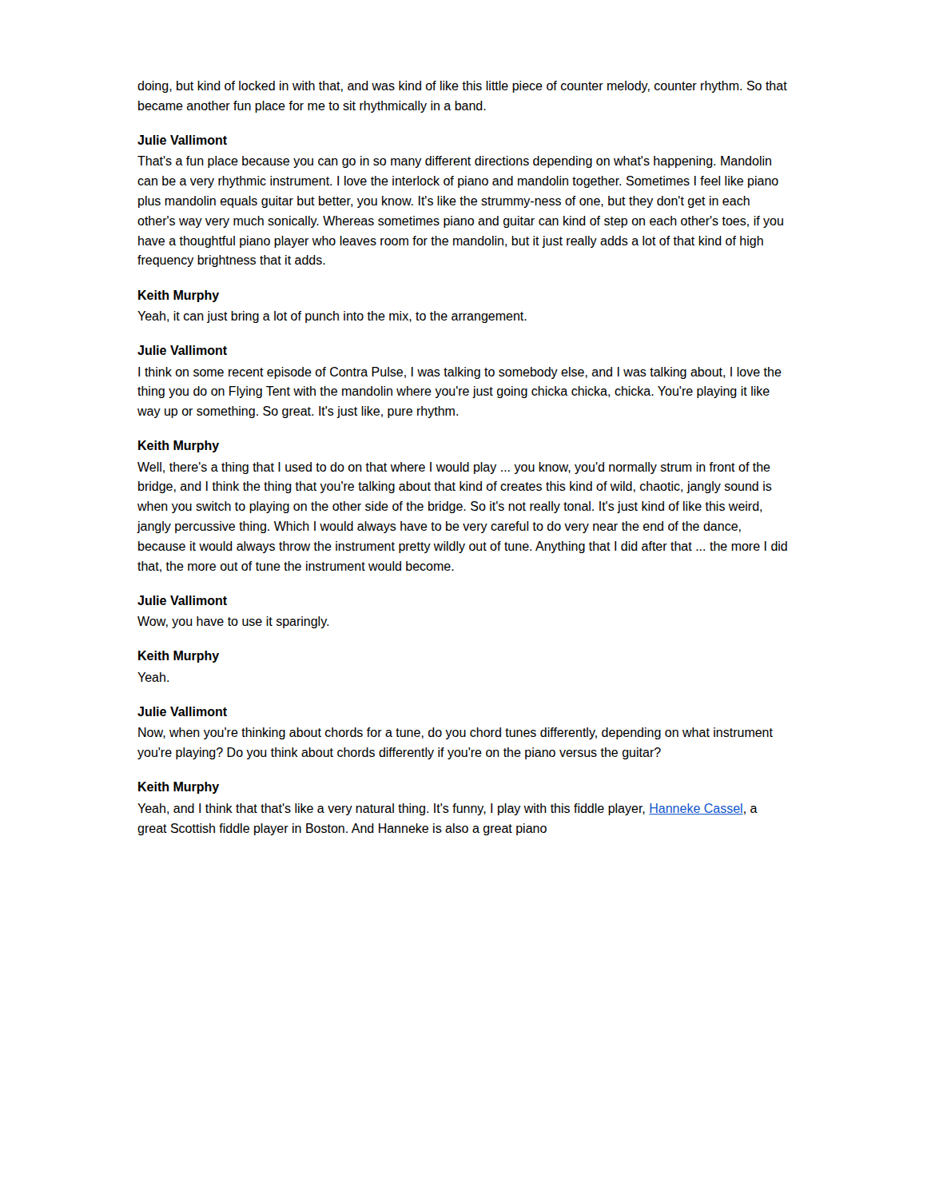doing, but kind of locked in with that, and was kind of like this little piece of counter melody, counter rhythm. So that became another fun place for me to sit rhythmically in a band.
Julie Vallimont
That's a fun place because you can go in so many different directions depending on what's happening. Mandolin can be a very rhythmic instrument. I love the interlock of piano and mandolin together. Sometimes I feel like piano plus mandolin equals guitar but better, you know. It's like the strummy-ness of one, but they don't get in each other's way very much sonically. Whereas sometimes piano and guitar can kind of step on each other's toes, if you have a thoughtful piano player who leaves room for the mandolin, but it just really adds a lot of that kind of high frequency brightness that it adds.
Keith Murphy
Yeah, it can just bring a lot of punch into the mix, to the arrangement.
Julie Vallimont
I think on some recent episode of Contra Pulse, I was talking to somebody else, and I was talking about, I love the thing you do on Flying Tent with the mandolin where you're just going chicka chicka, chicka. You're playing it like way up or something. So great. It's just like, pure rhythm.
Keith Murphy
Well, there's a thing that I used to do on that where I would play ... you know, you'd normally strum in front of the bridge, and I think the thing that you're talking about that kind of creates this kind of wild, chaotic, jangly sound is when you switch to playing on the other side of the bridge. So it's not really tonal. It's just kind of like this weird, jangly percussive thing. Which I would always have to be very careful to do very near the end of the dance, because it would always throw the instrument pretty wildly out of tune. Anything that I did after that ... the more I did that, the more out of tune the instrument would become.
Julie Vallimont
Wow, you have to use it sparingly.
Keith Murphy
Yeah.
Julie Vallimont
Now, when you're thinking about chords for a tune, do you chord tunes differently, depending on what instrument you're playing? Do you think about chords differently if you're on the piano versus the guitar?
Keith Murphy
Yeah, and I think that that's like a very natural thing. It's funny, I play with this fiddle player, Hanneke Cassel, a great Scottish fiddle player in Boston. And Hanneke is also a great piano